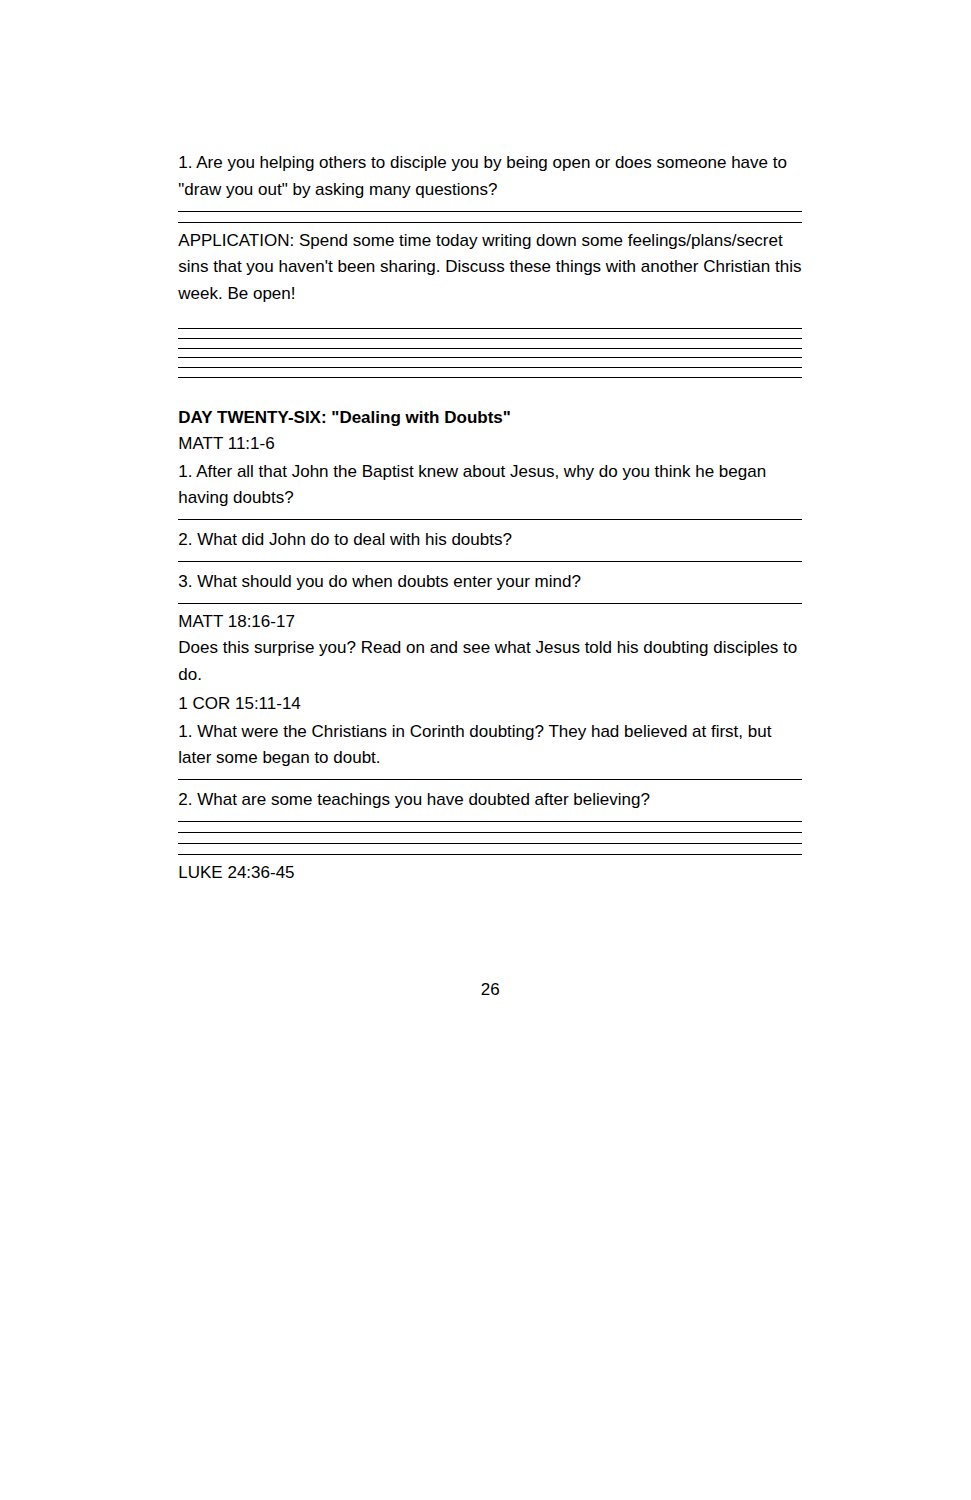1. Are you helping others to disciple you by being open or does someone have to "draw you out" by asking many questions?
APPLICATION: Spend some time today writing down some feelings/plans/secret sins that you haven't been sharing. Discuss these things with another Christian this week. Be open!
DAY TWENTY-SIX: "Dealing with Doubts"
MATT 11:1-6
1. After all that John the Baptist knew about Jesus, why do you think he began having doubts?
2. What did John do to deal with his doubts?
3. What should you do when doubts enter your mind?
MATT 18:16-17
Does this surprise you? Read on and see what Jesus told his doubting disciples to do.
1 COR 15:11-14
1. What were the Christians in Corinth doubting? They had believed at first, but later some began to doubt.
2. What are some teachings you have doubted after believing?
LUKE 24:36-45
26